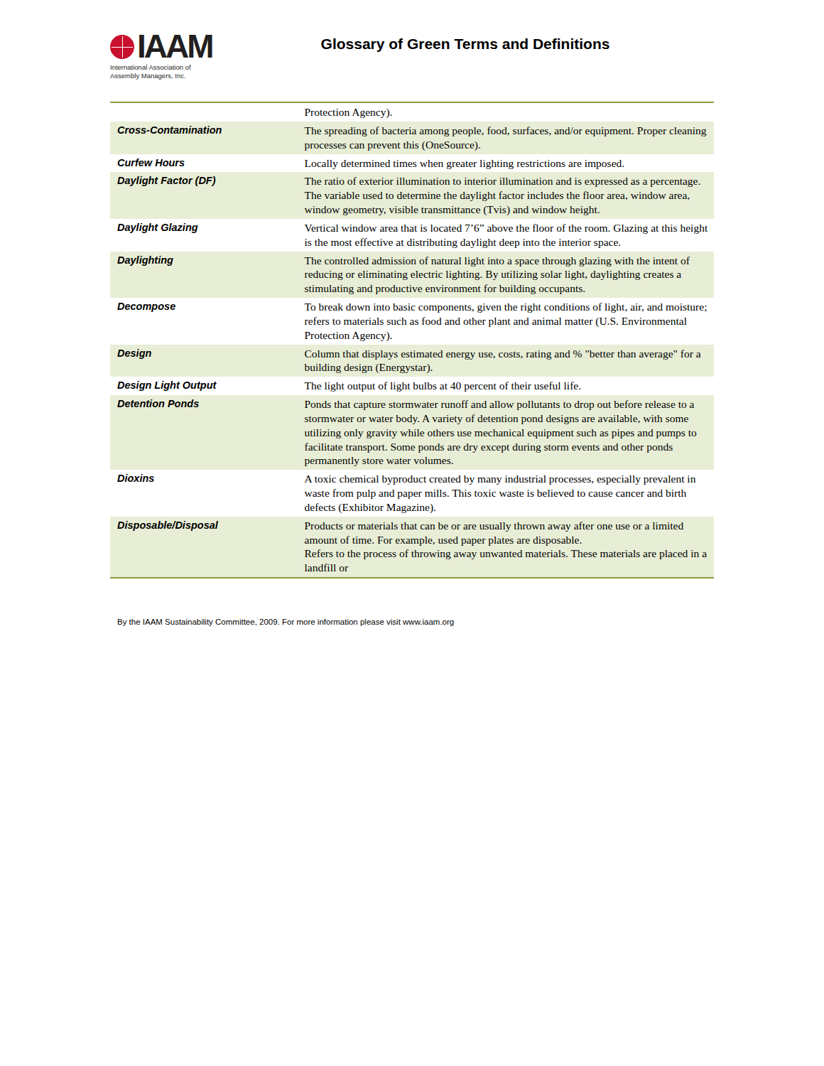IAAM
International Association of
Assembly Managers, Inc.
Glossary of Green Terms and Definitions
| | Protection Agency). |
| Cross-Contamination | The spreading of bacteria among people, food, surfaces, and/or equipment. Proper cleaning processes can prevent this (OneSource). |
| Curfew Hours | Locally determined times when greater lighting restrictions are imposed. |
| Daylight Factor (DF) | The ratio of exterior illumination to interior illumination and is expressed as a percentage. The variable used to determine the daylight factor includes the floor area, window area, window geometry, visible transmittance (Tvis) and window height. |
| Daylight Glazing | Vertical window area that is located 7’6” above the floor of the room. Glazing at this height is the most effective at distributing daylight deep into the interior space. |
| Daylighting | The controlled admission of natural light into a space through glazing with the intent of reducing or eliminating electric lighting. By utilizing solar light, daylighting creates a stimulating and productive environment for building occupants. |
| Decompose | To break down into basic components, given the right conditions of light, air, and moisture; refers to materials such as food and other plant and animal matter (U.S. Environmental Protection Agency). |
| Design | Column that displays estimated energy use, costs, rating and % "better than average" for a building design (Energystar). |
| Design Light Output | The light output of light bulbs at 40 percent of their useful life. |
| Detention Ponds | Ponds that capture stormwater runoff and allow pollutants to drop out before release to a stormwater or water body. A variety of detention pond designs are available, with some utilizing only gravity while others use mechanical equipment such as pipes and pumps to facilitate transport. Some ponds are dry except during storm events and other ponds permanently store water volumes. |
| Dioxins | A toxic chemical byproduct created by many industrial processes, especially prevalent in waste from pulp and paper mills. This toxic waste is believed to cause cancer and birth defects (Exhibitor Magazine). |
| Disposable/Disposal | Products or materials that can be or are usually thrown away after one use or a limited amount of time. For example, used paper plates are disposable. Refers to the process of throwing away unwanted materials. These materials are placed in a landfill or |
By the IAAM Sustainability Committee, 2009. For more information please visit www.iaam.org